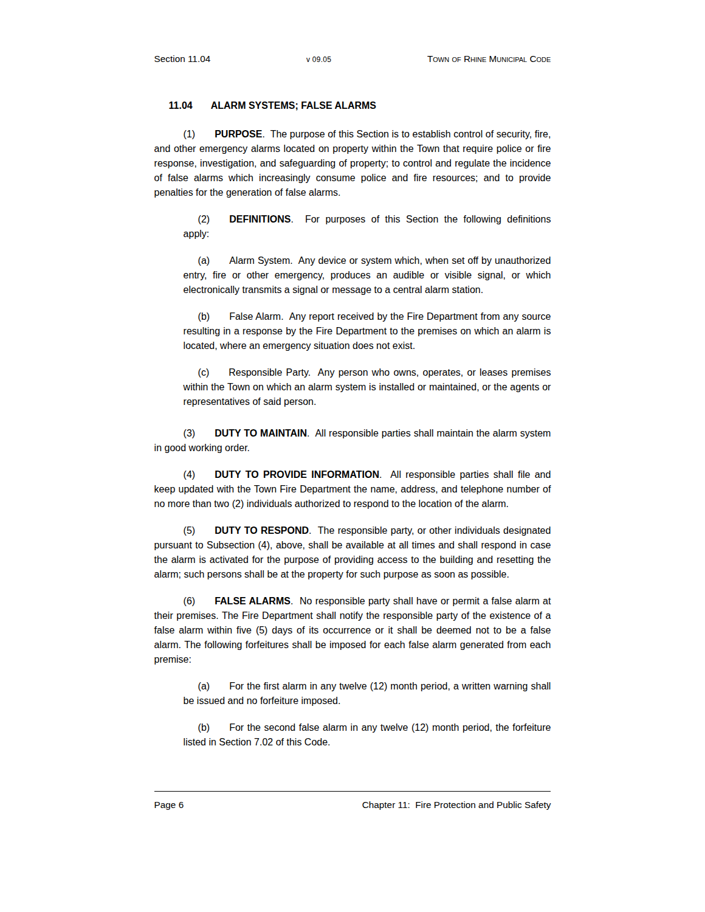Section 11.04
v 09.05
Town of Rhine Municipal Code
11.04 ALARM SYSTEMS; FALSE ALARMS
(1)  PURPOSE. The purpose of this Section is to establish control of security, fire, and other emergency alarms located on property within the Town that require police or fire response, investigation, and safeguarding of property; to control and regulate the incidence of false alarms which increasingly consume police and fire resources; and to provide penalties for the generation of false alarms.
(2)  DEFINITIONS. For purposes of this Section the following definitions apply:
(a)  Alarm System. Any device or system which, when set off by unauthorized entry, fire or other emergency, produces an audible or visible signal, or which electronically transmits a signal or message to a central alarm station.
(b)  False Alarm. Any report received by the Fire Department from any source resulting in a response by the Fire Department to the premises on which an alarm is located, where an emergency situation does not exist.
(c)  Responsible Party. Any person who owns, operates, or leases premises within the Town on which an alarm system is installed or maintained, or the agents or representatives of said person.
(3)  DUTY TO MAINTAIN. All responsible parties shall maintain the alarm system in good working order.
(4)  DUTY TO PROVIDE INFORMATION. All responsible parties shall file and keep updated with the Town Fire Department the name, address, and telephone number of no more than two (2) individuals authorized to respond to the location of the alarm.
(5)  DUTY TO RESPOND. The responsible party, or other individuals designated pursuant to Subsection (4), above, shall be available at all times and shall respond in case the alarm is activated for the purpose of providing access to the building and resetting the alarm; such persons shall be at the property for such purpose as soon as possible.
(6)  FALSE ALARMS. No responsible party shall have or permit a false alarm at their premises. The Fire Department shall notify the responsible party of the existence of a false alarm within five (5) days of its occurrence or it shall be deemed not to be a false alarm. The following forfeitures shall be imposed for each false alarm generated from each premise:
(a)  For the first alarm in any twelve (12) month period, a written warning shall be issued and no forfeiture imposed.
(b)  For the second false alarm in any twelve (12) month period, the forfeiture listed in Section 7.02 of this Code.
Page 6
Chapter 11: Fire Protection and Public Safety